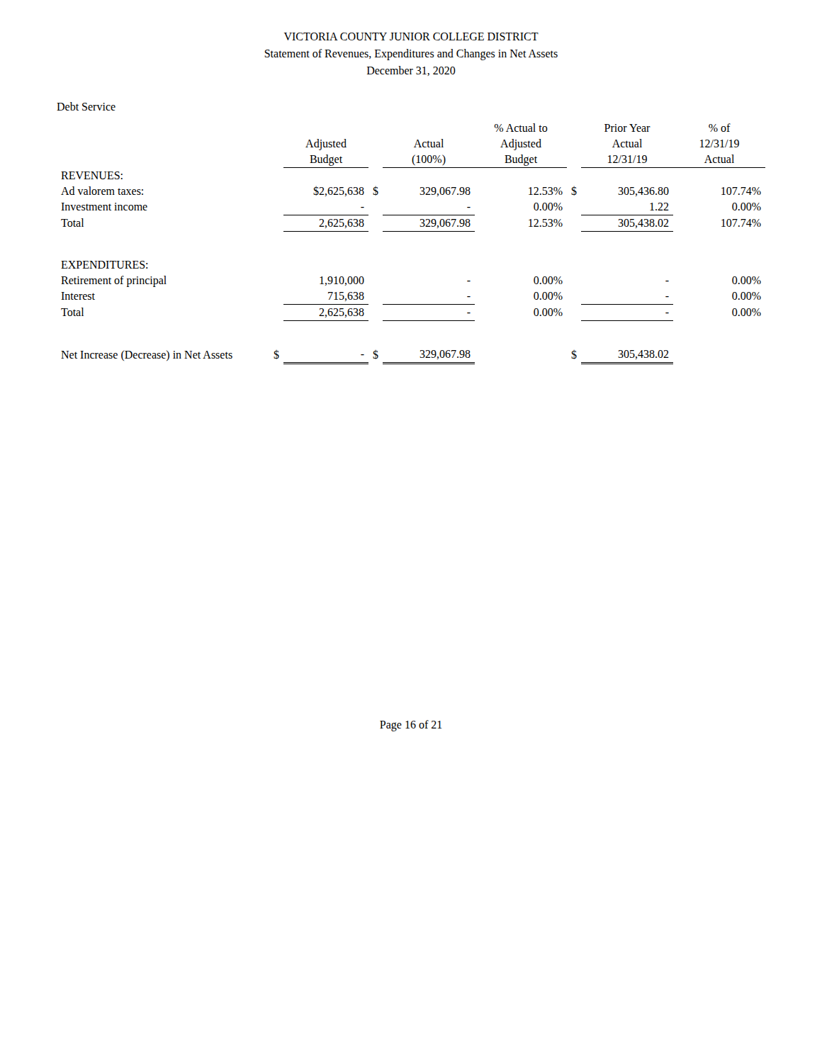VICTORIA COUNTY JUNIOR COLLEGE DISTRICT
Statement of Revenues, Expenditures and Changes in Net Assets
December 31, 2020
Debt Service
| | | | | | % Actual to | | Prior Year | % of |
| | | Adjusted | | Actual | Adjusted | | Actual | 12/31/19 |
| | | Budget | | (100%) | Budget | | 12/31/19 | Actual |
| REVENUES: | |
| Ad valorem taxes: | | $2,625,638 | $ | 329,067.98 | 12.53% | $ | 305,436.80 | 107.74% |
| Investment income | | - | | - | 0.00% | | 1.22 | 0.00% |
| Total | | 2,625,638 | | 329,067.98 | 12.53% | | 305,438.02 | 107.74% |
| EXPENDITURES: | |
| Retirement of principal | | 1,910,000 | | - | 0.00% | | - | 0.00% |
| Interest | | 715,638 | | - | 0.00% | | - | 0.00% |
| Total | | 2,625,638 | | - | 0.00% | | - | 0.00% |
| Net Increase (Decrease) in Net Assets | $ | - | $ | 329,067.98 | | $ | 305,438.02 | |
Page 16 of 21